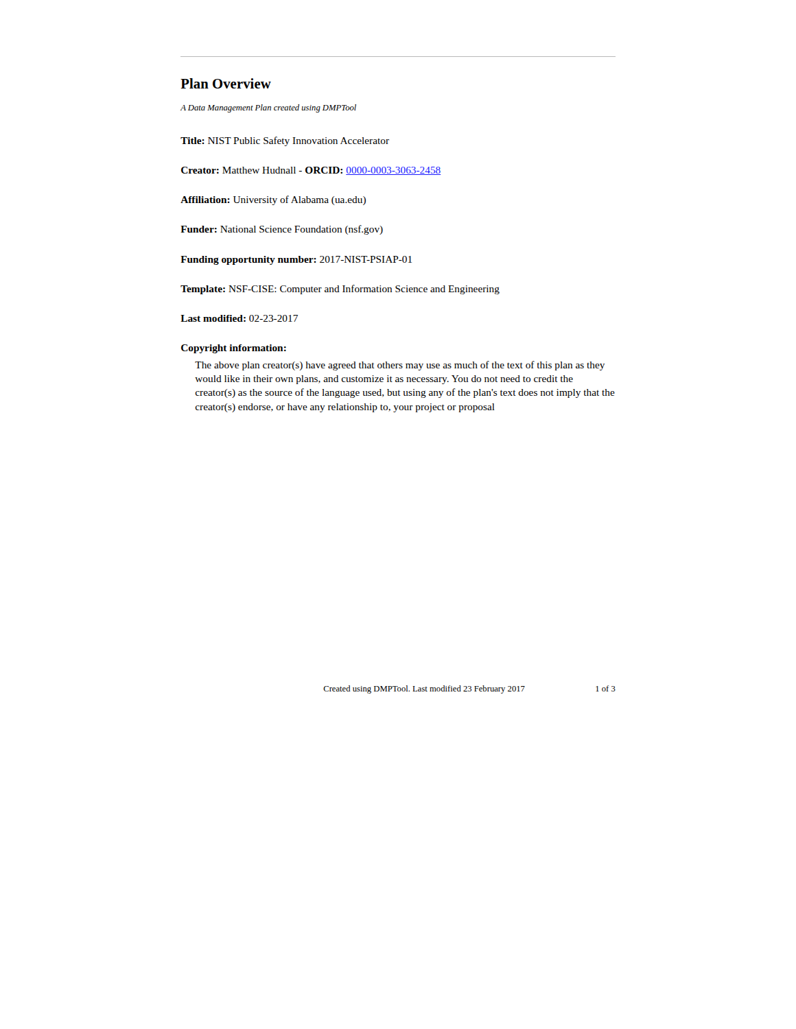Plan Overview
A Data Management Plan created using DMPTool
Title: NIST Public Safety Innovation Accelerator
Creator: Matthew Hudnall - ORCID: 0000-0003-3063-2458
Affiliation: University of Alabama (ua.edu)
Funder: National Science Foundation (nsf.gov)
Funding opportunity number: 2017-NIST-PSIAP-01
Template: NSF-CISE: Computer and Information Science and Engineering
Last modified: 02-23-2017
Copyright information:
The above plan creator(s) have agreed that others may use as much of the text of this plan as they would like in their own plans, and customize it as necessary. You do not need to credit the creator(s) as the source of the language used, but using any of the plan's text does not imply that the creator(s) endorse, or have any relationship to, your project or proposal
Created using DMPTool. Last modified 23 February 2017
1 of 3